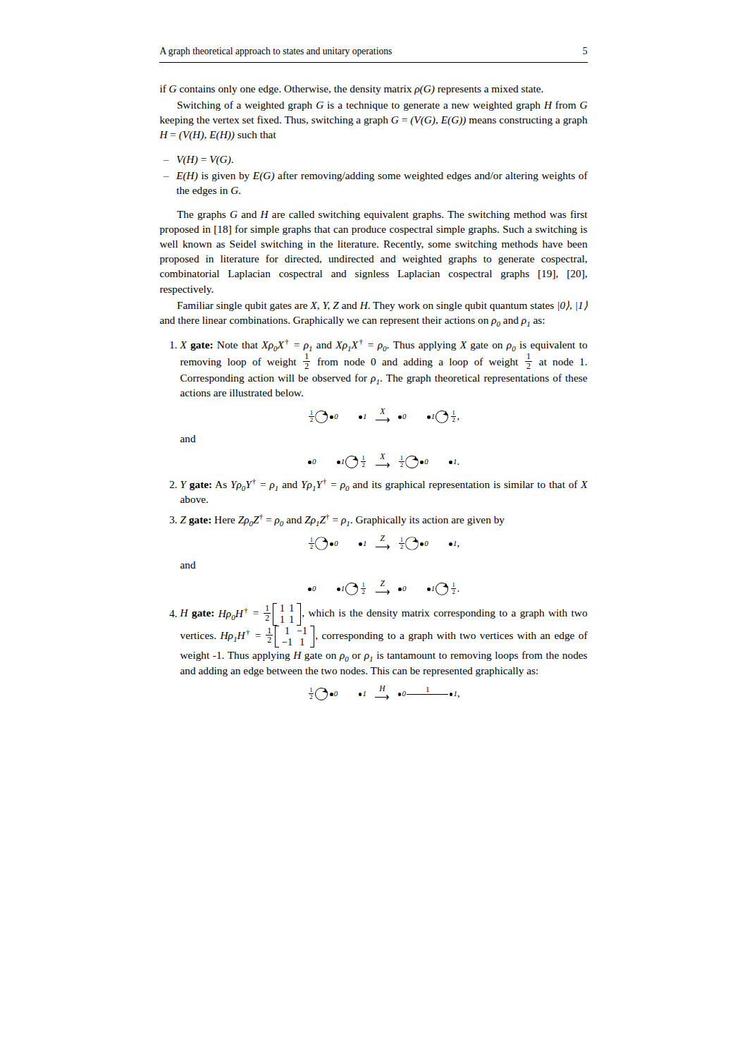A graph theoretical approach to states and unitary operations 5
if G contains only one edge. Otherwise, the density matrix ρ(G) represents a mixed state.
Switching of a weighted graph G is a technique to generate a new weighted graph H from G keeping the vertex set fixed. Thus, switching a graph G = (V(G), E(G)) means constructing a graph H = (V(H), E(H)) such that
V(H) = V(G).
E(H) is given by E(G) after removing/adding some weighted edges and/or altering weights of the edges in G.
The graphs G and H are called switching equivalent graphs. The switching method was first proposed in [18] for simple graphs that can produce cospectral simple graphs. Such a switching is well known as Seidel switching in the literature. Recently, some switching methods have been proposed in literature for directed, undirected and weighted graphs to generate cospectral, combinatorial Laplacian cospectral and signless Laplacian cospectral graphs [19], [20], respectively.
Familiar single qubit gates are X, Y, Z and H. They work on single qubit quantum states |0⟩, |1⟩ and there linear combinations. Graphically we can represent their actions on ρ0 and ρ1 as:
X gate: Note that Xρ0X† = ρ1 and Xρ1X† = ρ0. Thus applying X gate on ρ0 is equivalent to removing loop of weight 12 from node 0 and adding a loop of weight 12 at node 1. Corresponding action will be observed for ρ1. The graph theoretical representations of these actions are illustrated below.
12 ➤ 0 1 X⟶ 0 1 ➤ 12 ,
and
0 1 ➤ 12 X⟶ 12 ➤ 0 1 .
Y gate: As Yρ0Y† = ρ1 and Yρ1Y† = ρ0 and its graphical representation is similar to that of X above.
Z gate: Here Zρ0Z† = ρ0 and Zρ1Z† = ρ1. Graphically its action are given by
12 ➤ 0 1 Z⟶ 12 ➤ 0 1 ,
and
0 1 ➤ 12 Z⟶ 0 1 ➤ 12 .
H gate: Hρ0H† = 12
| 1 | 1 |
| 1 | 1 |
, which is the density matrix corresponding to a graph with two vertices. Hρ1H† = 12
| 1 | −1 |
| −1 | 1 |
, corresponding to a graph with two vertices with an edge of weight -1. Thus applying H gate on ρ0 or ρ1 is tantamount to removing loops from the nodes and adding an edge between the two nodes. This can be represented graphically as:
12 ➤ 0 1 H⟶ 0 1 1 ,